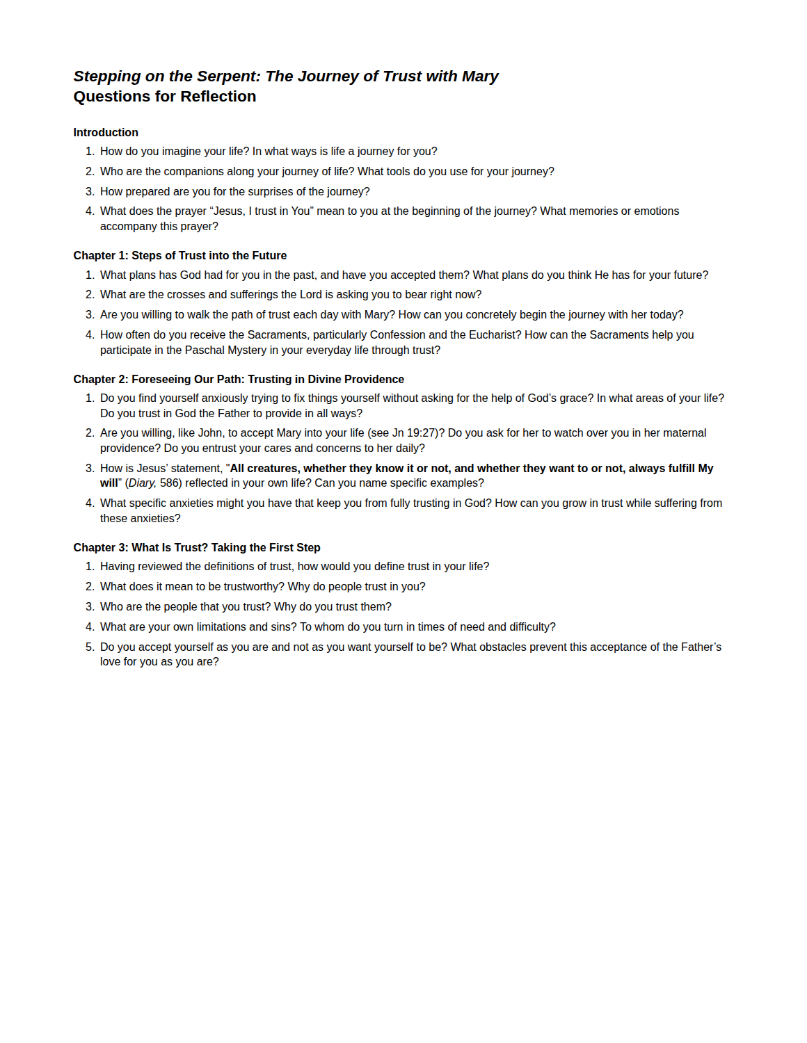Stepping on the Serpent: The Journey of Trust with Mary
Questions for Reflection
Introduction
How do you imagine your life? In what ways is life a journey for you?
Who are the companions along your journey of life? What tools do you use for your journey?
How prepared are you for the surprises of the journey?
What does the prayer “Jesus, I trust in You” mean to you at the beginning of the journey? What memories or emotions accompany this prayer?
Chapter 1: Steps of Trust into the Future
What plans has God had for you in the past, and have you accepted them? What plans do you think He has for your future?
What are the crosses and sufferings the Lord is asking you to bear right now?
Are you willing to walk the path of trust each day with Mary? How can you concretely begin the journey with her today?
How often do you receive the Sacraments, particularly Confession and the Eucharist? How can the Sacraments help you participate in the Paschal Mystery in your everyday life through trust?
Chapter 2: Foreseeing Our Path: Trusting in Divine Providence
Do you find yourself anxiously trying to fix things yourself without asking for the help of God’s grace? In what areas of your life? Do you trust in God the Father to provide in all ways?
Are you willing, like John, to accept Mary into your life (see Jn 19:27)? Do you ask for her to watch over you in her maternal providence? Do you entrust your cares and concerns to her daily?
How is Jesus’ statement, "All creatures, whether they know it or not, and whether they want to or not, always fulfill My will” (Diary, 586) reflected in your own life? Can you name specific examples?
What specific anxieties might you have that keep you from fully trusting in God? How can you grow in trust while suffering from these anxieties?
Chapter 3: What Is Trust? Taking the First Step
Having reviewed the definitions of trust, how would you define trust in your life?
What does it mean to be trustworthy? Why do people trust in you?
Who are the people that you trust? Why do you trust them?
What are your own limitations and sins? To whom do you turn in times of need and difficulty?
Do you accept yourself as you are and not as you want yourself to be? What obstacles prevent this acceptance of the Father’s love for you as you are?